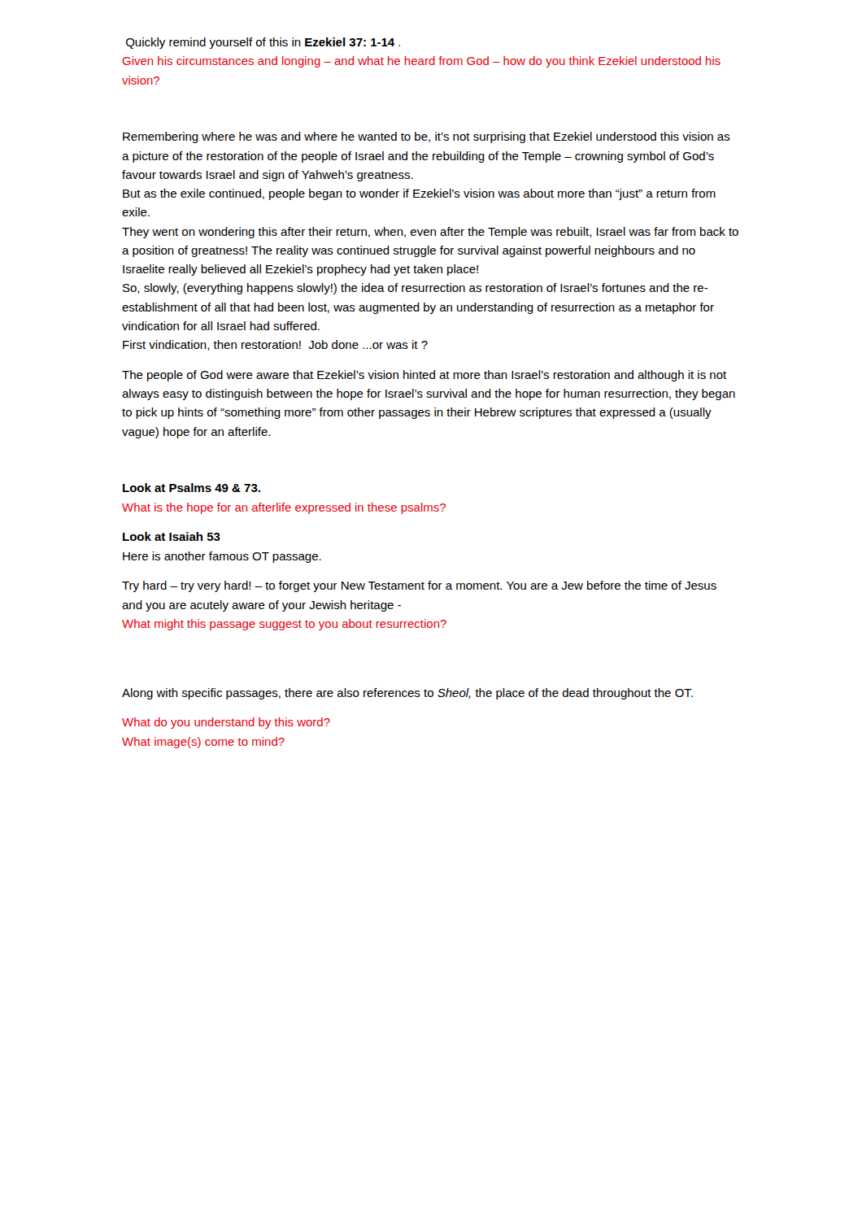Quickly remind yourself of this in Ezekiel 37: 1-14 .
Given his circumstances and longing – and what he heard from God – how do you think Ezekiel understood his vision?
Remembering where he was and where he wanted to be, it’s not surprising that Ezekiel understood this vision as a picture of the restoration of the people of Israel and the rebuilding of the Temple – crowning symbol of God’s favour towards Israel and sign of Yahweh’s greatness.
But as the exile continued, people began to wonder if Ezekiel’s vision was about more than “just” a return from exile.
They went on wondering this after their return, when, even after the Temple was rebuilt, Israel was far from back to a position of greatness! The reality was continued struggle for survival against powerful neighbours and no Israelite really believed all Ezekiel’s prophecy had yet taken place!
So, slowly, (everything happens slowly!) the idea of resurrection as restoration of Israel’s fortunes and the re-establishment of all that had been lost, was augmented by an understanding of resurrection as a metaphor for vindication for all Israel had suffered.
First vindication, then restoration! Job done ...or was it ?
The people of God were aware that Ezekiel’s vision hinted at more than Israel’s restoration and although it is not always easy to distinguish between the hope for Israel’s survival and the hope for human resurrection, they began to pick up hints of “something more” from other passages in their Hebrew scriptures that expressed a (usually vague) hope for an afterlife.
Look at Psalms 49 & 73.
What is the hope for an afterlife expressed in these psalms?
Look at Isaiah 53
Here is another famous OT passage.
Try hard – try very hard! – to forget your New Testament for a moment. You are a Jew before the time of Jesus and you are acutely aware of your Jewish heritage -
What might this passage suggest to you about resurrection?
Along with specific passages, there are also references to Sheol, the place of the dead throughout the OT.
What do you understand by this word?
What image(s) come to mind?